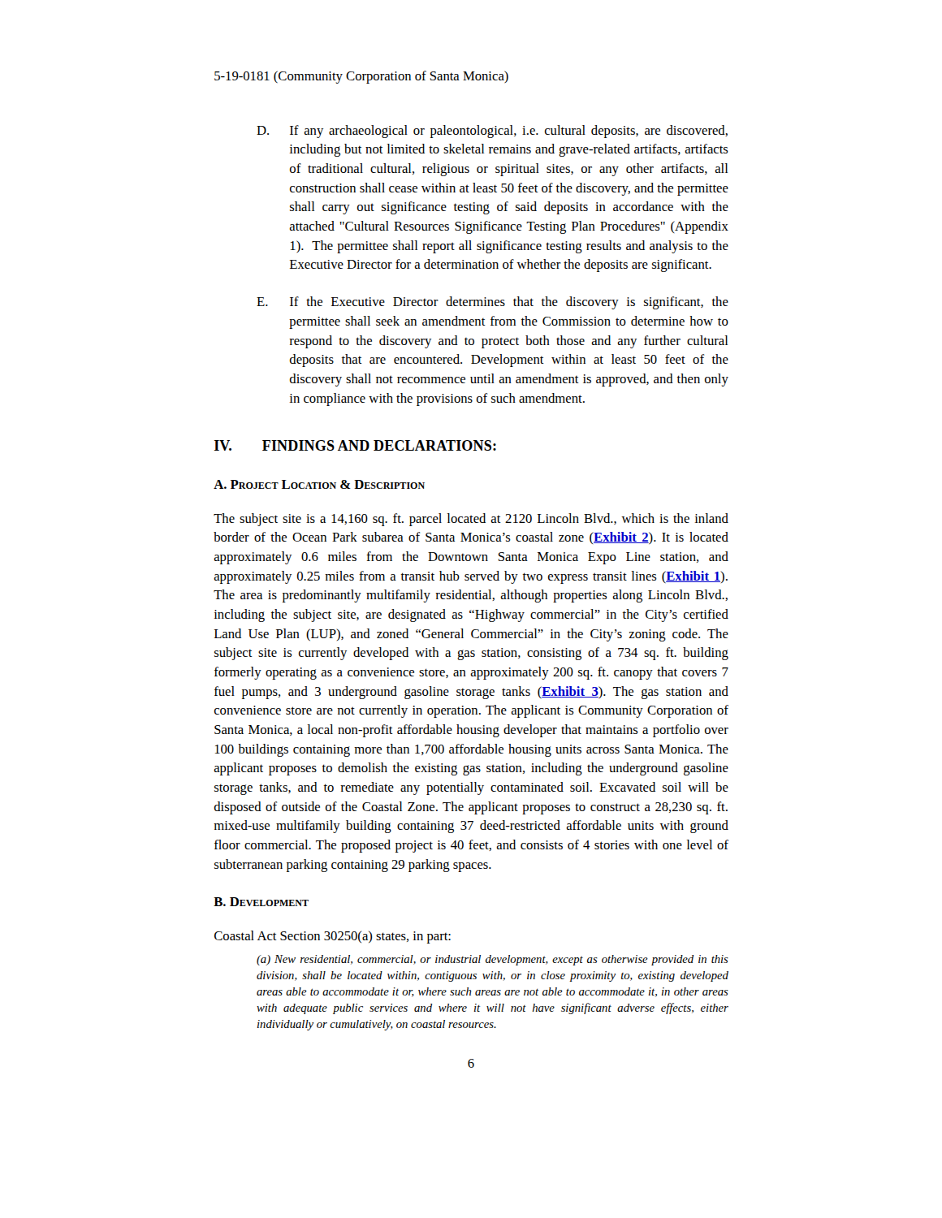5-19-0181 (Community Corporation of Santa Monica)
D. If any archaeological or paleontological, i.e. cultural deposits, are discovered, including but not limited to skeletal remains and grave-related artifacts, artifacts of traditional cultural, religious or spiritual sites, or any other artifacts, all construction shall cease within at least 50 feet of the discovery, and the permittee shall carry out significance testing of said deposits in accordance with the attached "Cultural Resources Significance Testing Plan Procedures" (Appendix 1). The permittee shall report all significance testing results and analysis to the Executive Director for a determination of whether the deposits are significant.
E. If the Executive Director determines that the discovery is significant, the permittee shall seek an amendment from the Commission to determine how to respond to the discovery and to protect both those and any further cultural deposits that are encountered. Development within at least 50 feet of the discovery shall not recommence until an amendment is approved, and then only in compliance with the provisions of such amendment.
IV. FINDINGS AND DECLARATIONS:
A. Project Location & Description
The subject site is a 14,160 sq. ft. parcel located at 2120 Lincoln Blvd., which is the inland border of the Ocean Park subarea of Santa Monica’s coastal zone (Exhibit 2). It is located approximately 0.6 miles from the Downtown Santa Monica Expo Line station, and approximately 0.25 miles from a transit hub served by two express transit lines (Exhibit 1). The area is predominantly multifamily residential, although properties along Lincoln Blvd., including the subject site, are designated as “Highway commercial” in the City’s certified Land Use Plan (LUP), and zoned “General Commercial” in the City’s zoning code. The subject site is currently developed with a gas station, consisting of a 734 sq. ft. building formerly operating as a convenience store, an approximately 200 sq. ft. canopy that covers 7 fuel pumps, and 3 underground gasoline storage tanks (Exhibit 3). The gas station and convenience store are not currently in operation. The applicant is Community Corporation of Santa Monica, a local non-profit affordable housing developer that maintains a portfolio over 100 buildings containing more than 1,700 affordable housing units across Santa Monica. The applicant proposes to demolish the existing gas station, including the underground gasoline storage tanks, and to remediate any potentially contaminated soil. Excavated soil will be disposed of outside of the Coastal Zone. The applicant proposes to construct a 28,230 sq. ft. mixed-use multifamily building containing 37 deed-restricted affordable units with ground floor commercial. The proposed project is 40 feet, and consists of 4 stories with one level of subterranean parking containing 29 parking spaces.
B. Development
Coastal Act Section 30250(a) states, in part:
(a) New residential, commercial, or industrial development, except as otherwise provided in this division, shall be located within, contiguous with, or in close proximity to, existing developed areas able to accommodate it or, where such areas are not able to accommodate it, in other areas with adequate public services and where it will not have significant adverse effects, either individually or cumulatively, on coastal resources.
6